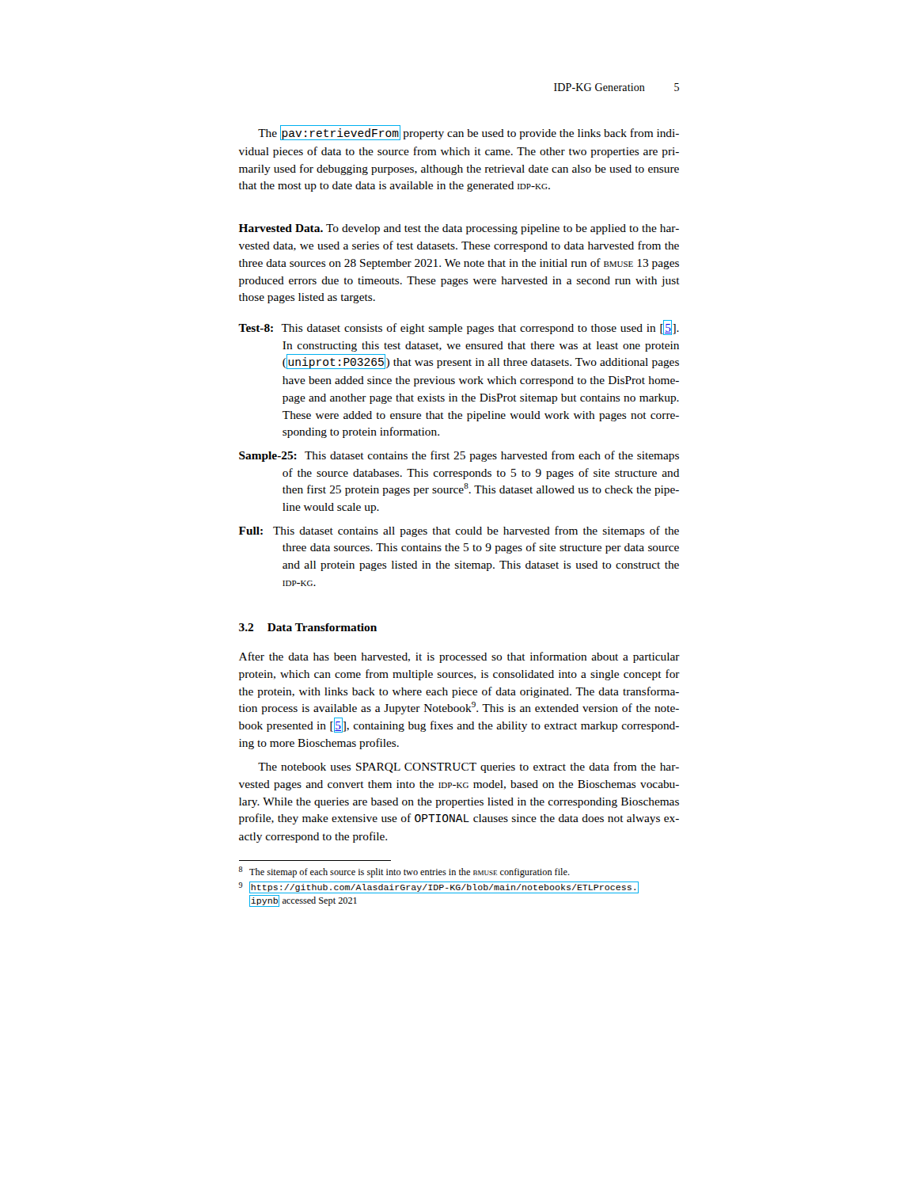IDP-KG Generation 5
The pav:retrievedFrom property can be used to provide the links back from individual pieces of data to the source from which it came. The other two properties are primarily used for debugging purposes, although the retrieval date can also be used to ensure that the most up to date data is available in the generated idp-kg.
Harvested Data. To develop and test the data processing pipeline to be applied to the harvested data, we used a series of test datasets. These correspond to data harvested from the three data sources on 28 September 2021. We note that in the initial run of bmuse 13 pages produced errors due to timeouts. These pages were harvested in a second run with just those pages listed as targets.
Test-8: This dataset consists of eight sample pages that correspond to those used in [5]. In constructing this test dataset, we ensured that there was at least one protein (uniprot:P03265) that was present in all three datasets. Two additional pages have been added since the previous work which correspond to the DisProt homepage and another page that exists in the DisProt sitemap but contains no markup. These were added to ensure that the pipeline would work with pages not corresponding to protein information.
Sample-25: This dataset contains the first 25 pages harvested from each of the sitemaps of the source databases. This corresponds to 5 to 9 pages of site structure and then first 25 protein pages per source8. This dataset allowed us to check the pipeline would scale up.
Full: This dataset contains all pages that could be harvested from the sitemaps of the three data sources. This contains the 5 to 9 pages of site structure per data source and all protein pages listed in the sitemap. This dataset is used to construct the idp-kg.
3.2 Data Transformation
After the data has been harvested, it is processed so that information about a particular protein, which can come from multiple sources, is consolidated into a single concept for the protein, with links back to where each piece of data originated. The data transformation process is available as a Jupyter Notebook9. This is an extended version of the notebook presented in [5], containing bug fixes and the ability to extract markup corresponding to more Bioschemas profiles.
The notebook uses SPARQL CONSTRUCT queries to extract the data from the harvested pages and convert them into the idp-kg model, based on the Bioschemas vocabulary. While the queries are based on the properties listed in the corresponding Bioschemas profile, they make extensive use of OPTIONAL clauses since the data does not always exactly correspond to the profile.
8 The sitemap of each source is split into two entries in the bmuse configuration file.
9 https://github.com/AlasdairGray/IDP-KG/blob/main/notebooks/ETLProcess.
ipynb accessed Sept 2021